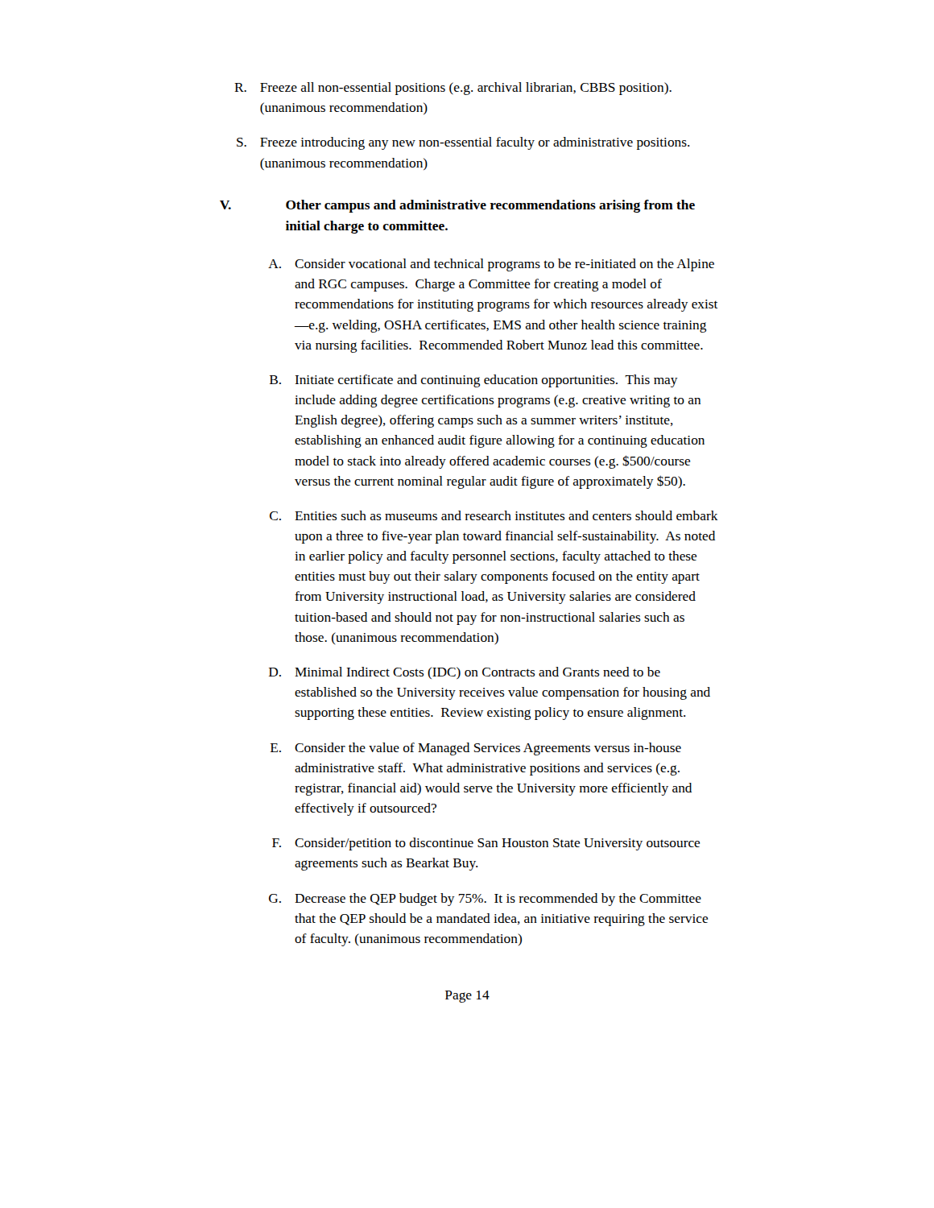Freeze all non-essential positions (e.g. archival librarian, CBBS position). (unanimous recommendation)
Freeze introducing any new non-essential faculty or administrative positions. (unanimous recommendation)
V.
Other campus and administrative recommendations arising from the initial charge to committee.
Consider vocational and technical programs to be re-initiated on the Alpine and RGC campuses. Charge a Committee for creating a model of recommendations for instituting programs for which resources already exist—e.g. welding, OSHA certificates, EMS and other health science training via nursing facilities. Recommended Robert Munoz lead this committee.
Initiate certificate and continuing education opportunities. This may include adding degree certifications programs (e.g. creative writing to an English degree), offering camps such as a summer writers’ institute, establishing an enhanced audit figure allowing for a continuing education model to stack into already offered academic courses (e.g. $500/course versus the current nominal regular audit figure of approximately $50).
Entities such as museums and research institutes and centers should embark upon a three to five-year plan toward financial self-sustainability. As noted in earlier policy and faculty personnel sections, faculty attached to these entities must buy out their salary components focused on the entity apart from University instructional load, as University salaries are considered tuition-based and should not pay for non-instructional salaries such as those. (unanimous recommendation)
Minimal Indirect Costs (IDC) on Contracts and Grants need to be established so the University receives value compensation for housing and supporting these entities. Review existing policy to ensure alignment.
Consider the value of Managed Services Agreements versus in-house administrative staff. What administrative positions and services (e.g. registrar, financial aid) would serve the University more efficiently and effectively if outsourced?
Consider/petition to discontinue San Houston State University outsource agreements such as Bearkat Buy.
Decrease the QEP budget by 75%. It is recommended by the Committee that the QEP should be a mandated idea, an initiative requiring the service of faculty. (unanimous recommendation)
Page 14